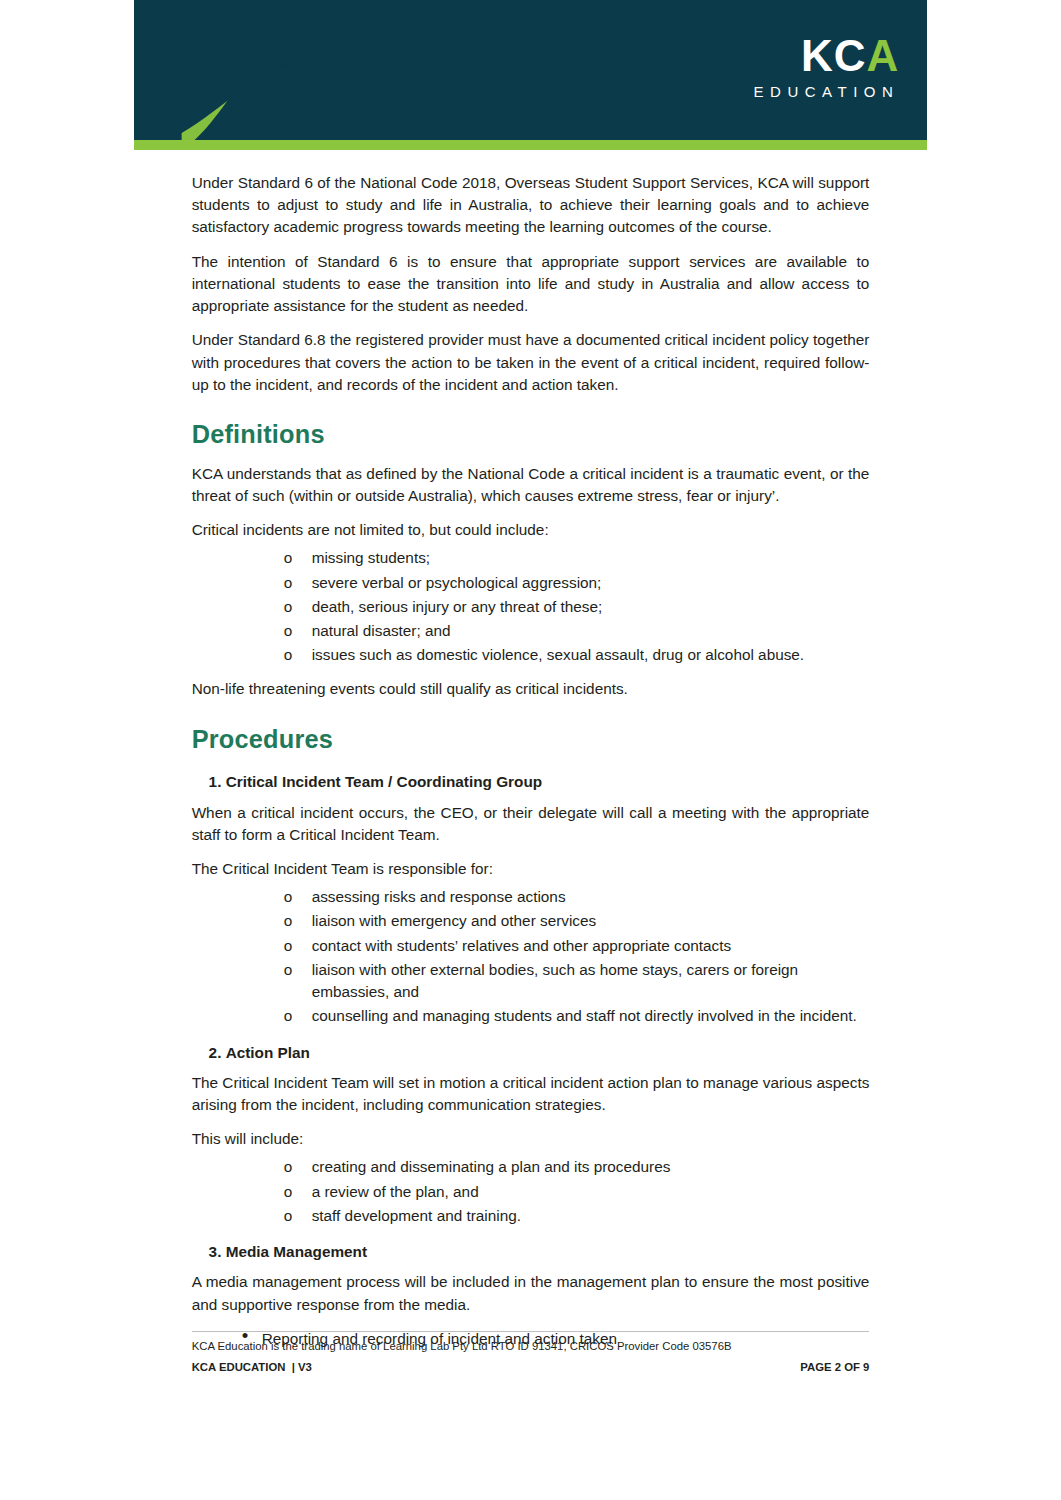KCA
EDUCATION
Under Standard 6 of the National Code 2018, Overseas Student Support Services, KCA will support students to adjust to study and life in Australia, to achieve their learning goals and to achieve satisfactory academic progress towards meeting the learning outcomes of the course.
The intention of Standard 6 is to ensure that appropriate support services are available to international students to ease the transition into life and study in Australia and allow access to appropriate assistance for the student as needed.
Under Standard 6.8 the registered provider must have a documented critical incident policy together with procedures that covers the action to be taken in the event of a critical incident, required follow-up to the incident, and records of the incident and action taken.
Definitions
KCA understands that as defined by the National Code a critical incident is a traumatic event, or the threat of such (within or outside Australia), which causes extreme stress, fear or injury’.
Critical incidents are not limited to, but could include:
missing students;
severe verbal or psychological aggression;
death, serious injury or any threat of these;
natural disaster; and
issues such as domestic violence, sexual assault, drug or alcohol abuse.
Non-life threatening events could still qualify as critical incidents.
Procedures
Critical Incident Team / Coordinating Group
When a critical incident occurs, the CEO, or their delegate will call a meeting with the appropriate staff to form a Critical Incident Team.
The Critical Incident Team is responsible for:
assessing risks and response actions
liaison with emergency and other services
contact with students’ relatives and other appropriate contacts
liaison with other external bodies, such as home stays, carers or foreign embassies, and
counselling and managing students and staff not directly involved in the incident.
Action Plan
The Critical Incident Team will set in motion a critical incident action plan to manage various aspects arising from the incident, including communication strategies.
This will include:
creating and disseminating a plan and its procedures
a review of the plan, and
staff development and training.
Media Management
A media management process will be included in the management plan to ensure the most positive and supportive response from the media.
Reporting and recording of incident and action taken
KCA Education is the trading name of Learning Lab Pty Ltd RTO ID 91341, CRICOS Provider Code 03576B
KCA EDUCATION | V3 PAGE 2 OF 9